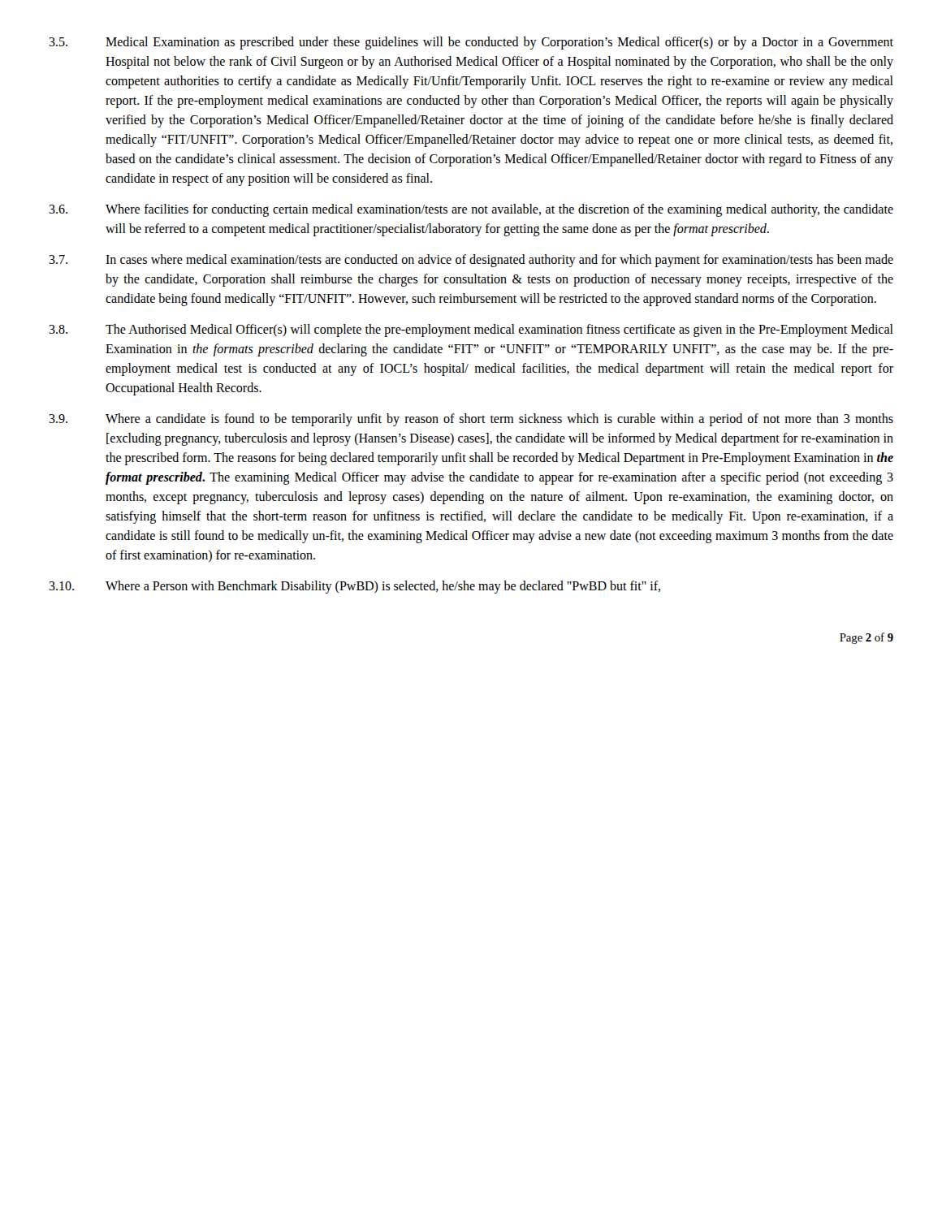3.5.
Medical Examination as prescribed under these guidelines will be conducted by Corporation’s Medical officer(s) or by a Doctor in a Government Hospital not below the rank of Civil Surgeon or by an Authorised Medical Officer of a Hospital nominated by the Corporation, who shall be the only competent authorities to certify a candidate as Medically Fit/Unfit/Temporarily Unfit. IOCL reserves the right to re-examine or review any medical report. If the pre-employment medical examinations are conducted by other than Corporation’s Medical Officer, the reports will again be physically verified by the Corporation’s Medical Officer/Empanelled/Retainer doctor at the time of joining of the candidate before he/she is finally declared medically “FIT/UNFIT”. Corporation’s Medical Officer/Empanelled/Retainer doctor may advice to repeat one or more clinical tests, as deemed fit, based on the candidate’s clinical assessment. The decision of Corporation’s Medical Officer/Empanelled/Retainer doctor with regard to Fitness of any candidate in respect of any position will be considered as final.
3.6.
Where facilities for conducting certain medical examination/tests are not available, at the discretion of the examining medical authority, the candidate will be referred to a competent medical practitioner/specialist/laboratory for getting the same done as per the format prescribed.
3.7.
In cases where medical examination/tests are conducted on advice of designated authority and for which payment for examination/tests has been made by the candidate, Corporation shall reimburse the charges for consultation & tests on production of necessary money receipts, irrespective of the candidate being found medically “FIT/UNFIT”. However, such reimbursement will be restricted to the approved standard norms of the Corporation.
3.8.
The Authorised Medical Officer(s) will complete the pre-employment medical examination fitness certificate as given in the Pre-Employment Medical Examination in the formats prescribed declaring the candidate “FIT” or “UNFIT” or “TEMPORARILY UNFIT”, as the case may be. If the pre-employment medical test is conducted at any of IOCL’s hospital/ medical facilities, the medical department will retain the medical report for Occupational Health Records.
3.9.
Where a candidate is found to be temporarily unfit by reason of short term sickness which is curable within a period of not more than 3 months [excluding pregnancy, tuberculosis and leprosy (Hansen’s Disease) cases], the candidate will be informed by Medical department for re-examination in the prescribed form. The reasons for being declared temporarily unfit shall be recorded by Medical Department in Pre-Employment Examination in the format prescribed. The examining Medical Officer may advise the candidate to appear for re-examination after a specific period (not exceeding 3 months, except pregnancy, tuberculosis and leprosy cases) depending on the nature of ailment. Upon re-examination, the examining doctor, on satisfying himself that the short-term reason for unfitness is rectified, will declare the candidate to be medically Fit. Upon re-examination, if a candidate is still found to be medically un-fit, the examining Medical Officer may advise a new date (not exceeding maximum 3 months from the date of first examination) for re-examination.
3.10.
Where a Person with Benchmark Disability (PwBD) is selected, he/she may be declared "PwBD but fit" if,
Page 2 of 9